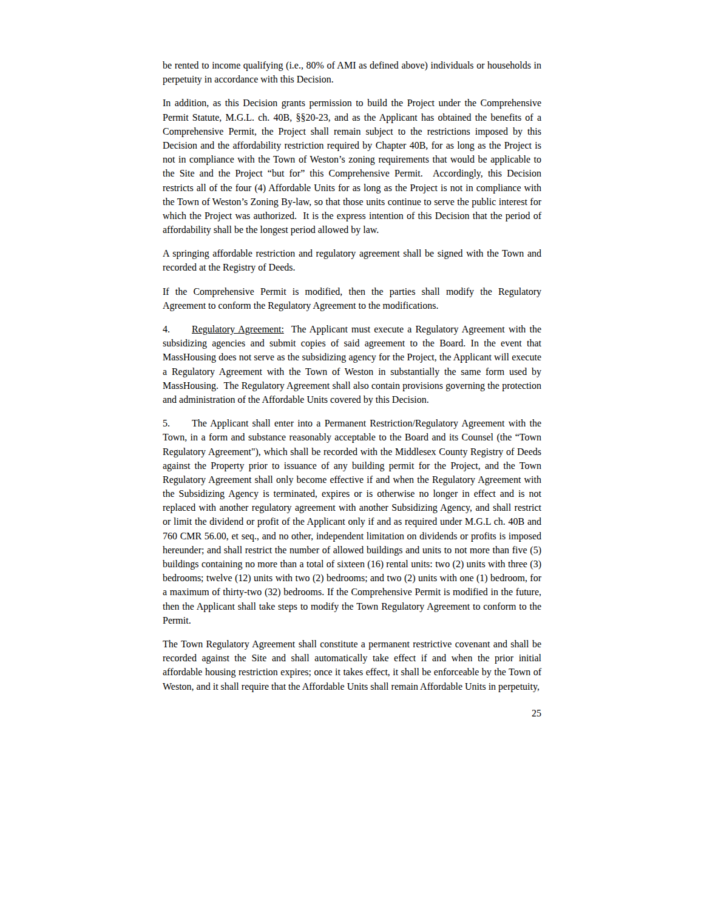be rented to income qualifying (i.e., 80% of AMI as defined above) individuals or households in perpetuity in accordance with this Decision.
In addition, as this Decision grants permission to build the Project under the Comprehensive Permit Statute, M.G.L. ch. 40B, §§20-23, and as the Applicant has obtained the benefits of a Comprehensive Permit, the Project shall remain subject to the restrictions imposed by this Decision and the affordability restriction required by Chapter 40B, for as long as the Project is not in compliance with the Town of Weston’s zoning requirements that would be applicable to the Site and the Project “but for” this Comprehensive Permit. Accordingly, this Decision restricts all of the four (4) Affordable Units for as long as the Project is not in compliance with the Town of Weston’s Zoning By-law, so that those units continue to serve the public interest for which the Project was authorized. It is the express intention of this Decision that the period of affordability shall be the longest period allowed by law.
A springing affordable restriction and regulatory agreement shall be signed with the Town and recorded at the Registry of Deeds.
If the Comprehensive Permit is modified, then the parties shall modify the Regulatory Agreement to conform the Regulatory Agreement to the modifications.
4. Regulatory Agreement: The Applicant must execute a Regulatory Agreement with the subsidizing agencies and submit copies of said agreement to the Board. In the event that MassHousing does not serve as the subsidizing agency for the Project, the Applicant will execute a Regulatory Agreement with the Town of Weston in substantially the same form used by MassHousing. The Regulatory Agreement shall also contain provisions governing the protection and administration of the Affordable Units covered by this Decision.
5. The Applicant shall enter into a Permanent Restriction/Regulatory Agreement with the Town, in a form and substance reasonably acceptable to the Board and its Counsel (the “Town Regulatory Agreement"), which shall be recorded with the Middlesex County Registry of Deeds against the Property prior to issuance of any building permit for the Project, and the Town Regulatory Agreement shall only become effective if and when the Regulatory Agreement with the Subsidizing Agency is terminated, expires or is otherwise no longer in effect and is not replaced with another regulatory agreement with another Subsidizing Agency, and shall restrict or limit the dividend or profit of the Applicant only if and as required under M.G.L ch. 40B and 760 CMR 56.00, et seq., and no other, independent limitation on dividends or profits is imposed hereunder; and shall restrict the number of allowed buildings and units to not more than five (5) buildings containing no more than a total of sixteen (16) rental units: two (2) units with three (3) bedrooms; twelve (12) units with two (2) bedrooms; and two (2) units with one (1) bedroom, for a maximum of thirty-two (32) bedrooms. If the Comprehensive Permit is modified in the future, then the Applicant shall take steps to modify the Town Regulatory Agreement to conform to the Permit.
The Town Regulatory Agreement shall constitute a permanent restrictive covenant and shall be recorded against the Site and shall automatically take effect if and when the prior initial affordable housing restriction expires; once it takes effect, it shall be enforceable by the Town of Weston, and it shall require that the Affordable Units shall remain Affordable Units in perpetuity,
25